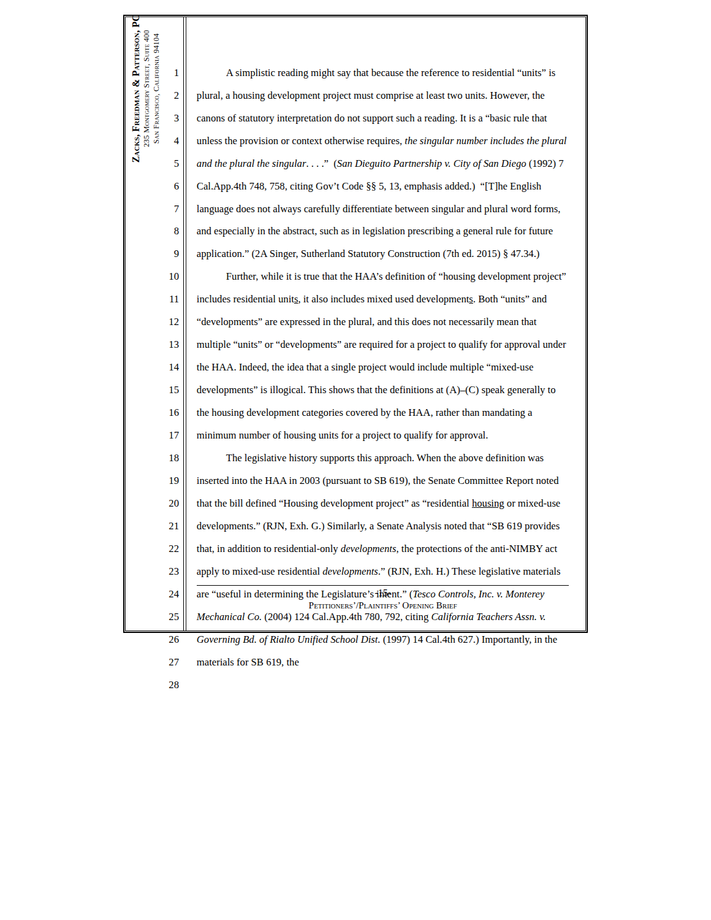1
2
3
4
5
6
7
8
9
10
11
12
13
14
15
16
17
18
19
20
21
22
23
24
25
26
27
28
Zacks, Freedman & Patterson, PC 235 Montgomery Street, Suite 400 San Francisco, California 94104
A simplistic reading might say that because the reference to residential “units” is plural, a housing development project must comprise at least two units. However, the canons of statutory interpretation do not support such a reading. It is a “basic rule that unless the provision or context otherwise requires, the singular number includes the plural and the plural the singular. . . .” (San Dieguito Partnership v. City of San Diego (1992) 7 Cal.App.4th 748, 758, citing Gov’t Code §§ 5, 13, emphasis added.) “[T]he English language does not always carefully differentiate between singular and plural word forms, and especially in the abstract, such as in legislation prescribing a general rule for future application.” (2A Singer, Sutherland Statutory Construction (7th ed. 2015) § 47.34.)
Further, while it is true that the HAA’s definition of “housing development project” includes residential units, it also includes mixed used developments. Both “units” and “developments” are expressed in the plural, and this does not necessarily mean that multiple “units” or “developments” are required for a project to qualify for approval under the HAA. Indeed, the idea that a single project would include multiple “mixed-use developments” is illogical. This shows that the definitions at (A)–(C) speak generally to the housing development categories covered by the HAA, rather than mandating a minimum number of housing units for a project to qualify for approval.
The legislative history supports this approach. When the above definition was inserted into the HAA in 2003 (pursuant to SB 619), the Senate Committee Report noted that the bill defined “Housing development project” as “residential housing or mixed-use developments.” (RJN, Exh. G.) Similarly, a Senate Analysis noted that “SB 619 provides that, in addition to residential-only developments, the protections of the anti-NIMBY act apply to mixed-use residential developments.” (RJN, Exh. H.) These legislative materials are “useful in determining the Legislature’s intent.” (Tesco Controls, Inc. v. Monterey Mechanical Co. (2004) 124 Cal.App.4th 780, 792, citing California Teachers Assn. v. Governing Bd. of Rialto Unified School Dist. (1997) 14 Cal.4th 627.) Importantly, in the materials for SB 619, the
-15-
Petitioners’/Plaintiffs’ Opening Brief